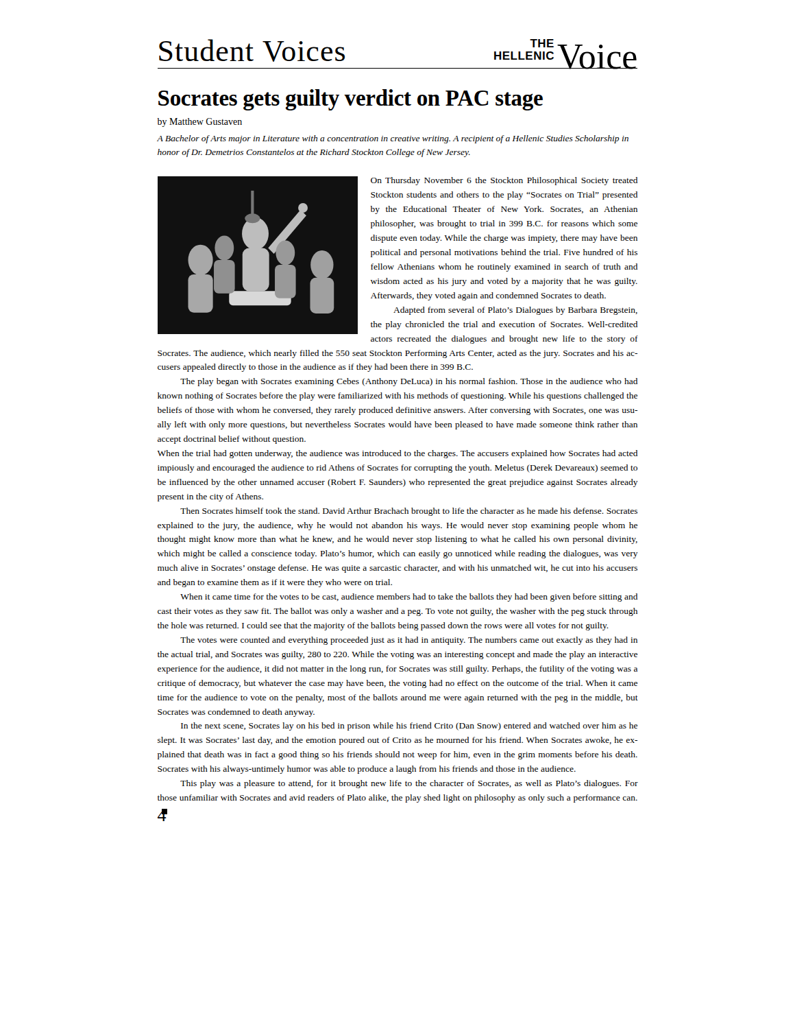Student Voices
THE
HELLENIC
Voice
Socrates gets guilty verdict on PAC stage
by Matthew Gustaven
A Bachelor of Arts major in Literature with a concentration in creative writing. A recipient of a Hellenic Studies Scholarship in honor of Dr. Demetrios Constantelos at the Richard Stockton College of New Jersey.
On Thursday November 6 the Stockton Philosophical Society treated Stockton students and others to the play “Socrates on Trial” presented by the Educational Theater of New York. Socrates, an Athenian philosopher, was brought to trial in 399 B.C. for reasons which some dispute even today. While the charge was impiety, there may have been political and personal motivations behind the trial. Five hundred of his fellow Athenians whom he routinely examined in search of truth and wisdom acted as his jury and voted by a majority that he was guilty. Afterwards, they voted again and condemned Socrates to death.
Adapted from several of Plato’s Dialogues by Barbara Bregstein, the play chronicled the trial and execution of Socrates. Well-credited actors recreated the dialogues and brought new life to the story of Socrates. The audience, which nearly filled the 550 seat Stockton Performing Arts Center, acted as the jury. Socrates and his accusers appealed directly to those in the audience as if they had been there in 399 B.C.
The play began with Socrates examining Cebes (Anthony DeLuca) in his normal fashion. Those in the audience who had known nothing of Socrates before the play were familiarized with his methods of questioning. While his questions challenged the beliefs of those with whom he conversed, they rarely produced definitive answers. After conversing with Socrates, one was usually left with only more questions, but nevertheless Socrates would have been pleased to have made someone think rather than accept doctrinal belief without question.
When the trial had gotten underway, the audience was introduced to the charges. The accusers explained how Socrates had acted impiously and encouraged the audience to rid Athens of Socrates for corrupting the youth. Meletus (Derek Devareaux) seemed to be influenced by the other unnamed accuser (Robert F. Saunders) who represented the great prejudice against Socrates already present in the city of Athens.
Then Socrates himself took the stand. David Arthur Brachach brought to life the character as he made his defense. Socrates explained to the jury, the audience, why he would not abandon his ways. He would never stop examining people whom he thought might know more than what he knew, and he would never stop listening to what he called his own personal divinity, which might be called a conscience today. Plato’s humor, which can easily go unnoticed while reading the dialogues, was very much alive in Socrates’ onstage defense. He was quite a sarcastic character, and with his unmatched wit, he cut into his accusers and began to examine them as if it were they who were on trial.
When it came time for the votes to be cast, audience members had to take the ballots they had been given before sitting and cast their votes as they saw fit. The ballot was only a washer and a peg. To vote not guilty, the washer with the peg stuck through the hole was returned. I could see that the majority of the ballots being passed down the rows were all votes for not guilty.
The votes were counted and everything proceeded just as it had in antiquity. The numbers came out exactly as they had in the actual trial, and Socrates was guilty, 280 to 220. While the voting was an interesting concept and made the play an interactive experience for the audience, it did not matter in the long run, for Socrates was still guilty. Perhaps, the futility of the voting was a critique of democracy, but whatever the case may have been, the voting had no effect on the outcome of the trial. When it came time for the audience to vote on the penalty, most of the ballots around me were again returned with the peg in the middle, but Socrates was condemned to death anyway.
In the next scene, Socrates lay on his bed in prison while his friend Crito (Dan Snow) entered and watched over him as he slept. It was Socrates’ last day, and the emotion poured out of Crito as he mourned for his friend. When Socrates awoke, he explained that death was in fact a good thing so his friends should not weep for him, even in the grim moments before his death. Socrates with his always-untimely humor was able to produce a laugh from his friends and those in the audience.
This play was a pleasure to attend, for it brought new life to the character of Socrates, as well as Plato’s dialogues. For those unfamiliar with Socrates and avid readers of Plato alike, the play shed light on philosophy as only such a performance can.
4